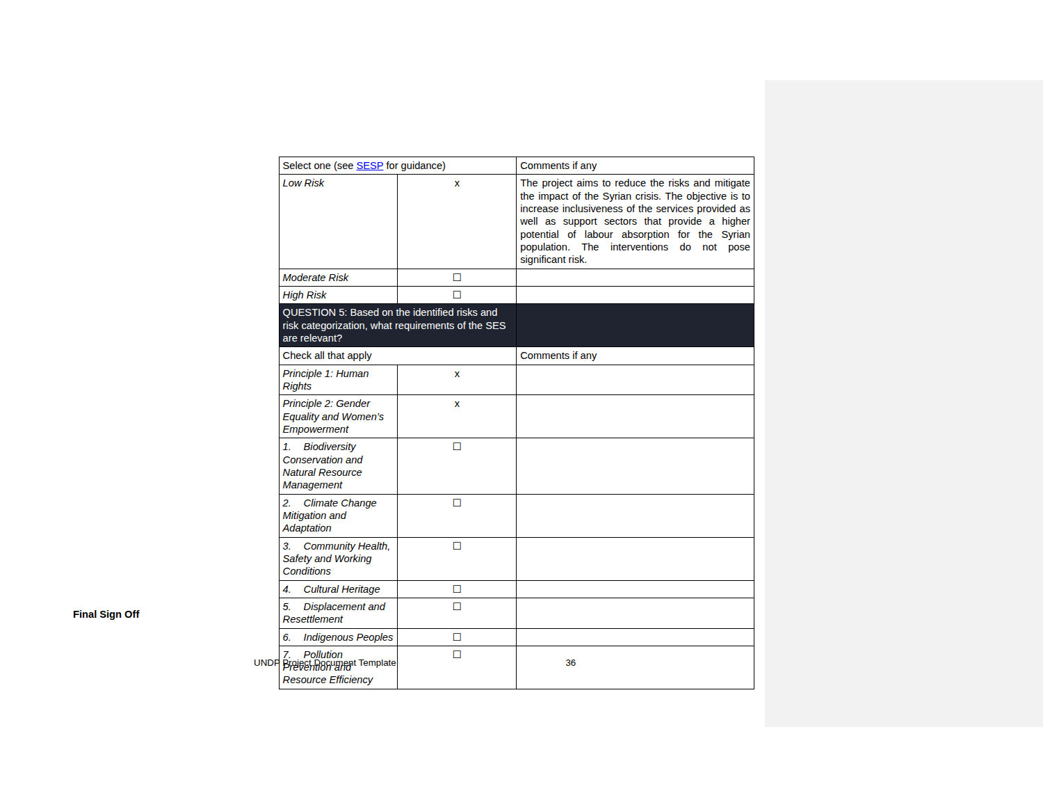| | Select one (see SESP for guidance) | Comments if any |
| | Low Risk | x | The project aims to reduce the risks and mitigate the impact of the Syrian crisis. The objective is to increase inclusiveness of the services provided as well as support sectors that provide a higher potential of labour absorption for the Syrian population. The interventions do not pose significant risk. |
| | Moderate Risk | ☐ | |
| | High Risk | ☐ | |
| | QUESTION 5: Based on the identified risks and risk categorization, what requirements of the SES are relevant? | |
| | Check all that apply | Comments if any |
| | Principle 1: Human Rights | x | |
| | Principle 2: Gender Equality and Women’s Empowerment | x | |
| | 1. Biodiversity Conservation and Natural Resource Management | ☐ | |
| | 2. Climate Change Mitigation and Adaptation | ☐ | |
| | 3. Community Health, Safety and Working Conditions | ☐ | |
| | 4. Cultural Heritage | ☐ | |
| | 5. Displacement and Resettlement | ☐ | |
| | 6. Indigenous Peoples | ☐ | |
| | 7. Pollution Prevention and Resource Efficiency | ☐ | |
Final Sign Off
UNDP Project Document Template 36